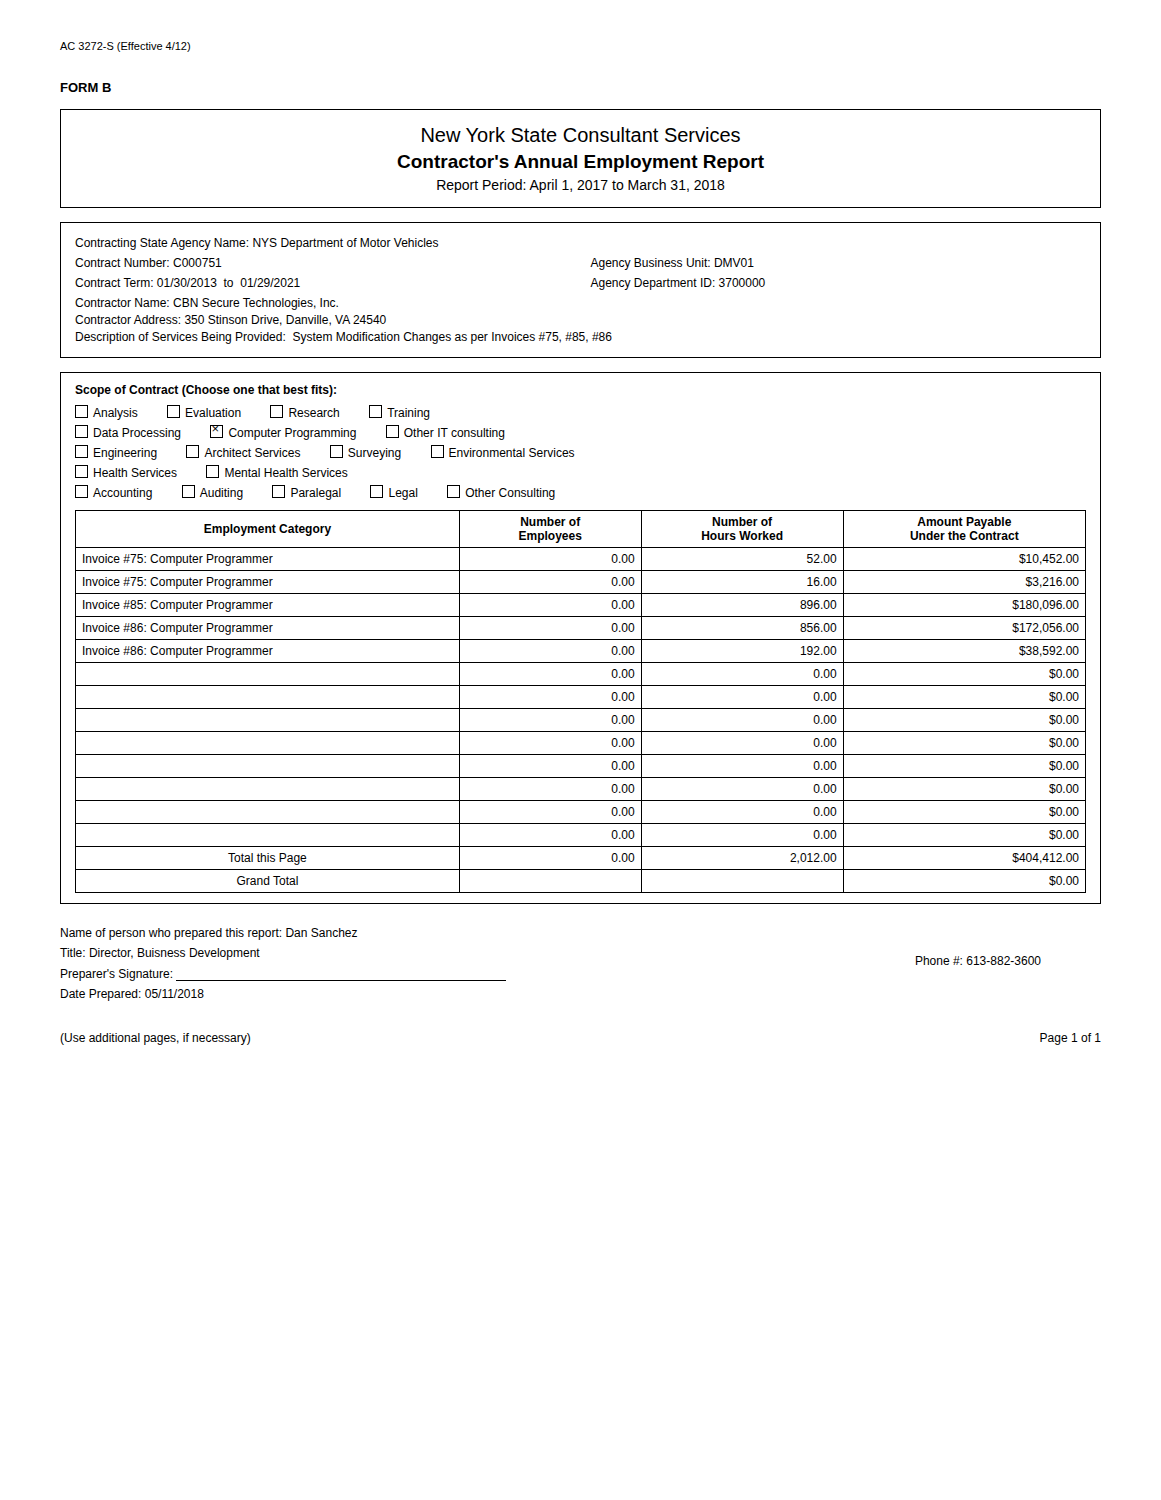AC 3272-S (Effective 4/12)
FORM B
New York State Consultant Services
Contractor's Annual Employment Report
Report Period: April 1, 2017 to March 31, 2018
Contracting State Agency Name: NYS Department of Motor Vehicles
Contract Number: C000751
Agency Business Unit: DMV01
Contract Term: 01/30/2013 to 01/29/2021
Agency Department ID: 3700000
Contractor Name: CBN Secure Technologies, Inc.
Contractor Address: 350 Stinson Drive, Danville, VA 24540
Description of Services Being Provided: System Modification Changes as per Invoices #75, #85, #86
Scope of Contract (Choose one that best fits):
Analysis Evaluation Research Training
Data Processing Computer Programming Other IT consulting
Engineering Architect Services Surveying Environmental Services
Health Services Mental Health Services
Accounting Auditing Paralegal Legal Other Consulting
| Employment Category | Number of Employees | Number of Hours Worked | Amount Payable Under the Contract |
| --- | --- | --- | --- |
| Invoice #75: Computer Programmer | 0.00 | 52.00 | $10,452.00 |
| Invoice #75: Computer Programmer | 0.00 | 16.00 | $3,216.00 |
| Invoice #85: Computer Programmer | 0.00 | 896.00 | $180,096.00 |
| Invoice #86: Computer Programmer | 0.00 | 856.00 | $172,056.00 |
| Invoice #86: Computer Programmer | 0.00 | 192.00 | $38,592.00 |
| | 0.00 | 0.00 | $0.00 |
| | 0.00 | 0.00 | $0.00 |
| | 0.00 | 0.00 | $0.00 |
| | 0.00 | 0.00 | $0.00 |
| | 0.00 | 0.00 | $0.00 |
| | 0.00 | 0.00 | $0.00 |
| | 0.00 | 0.00 | $0.00 |
| | 0.00 | 0.00 | $0.00 |
| Total this Page | 0.00 | 2,012.00 | $404,412.00 |
| Grand Total | | | $0.00 |
Name of person who prepared this report: Dan Sanchez
Title: Director, Buisness Development
Phone #: 613-882-3600
Preparer's Signature:
Date Prepared: 05/11/2018
(Use additional pages, if necessary) Page 1 of 1